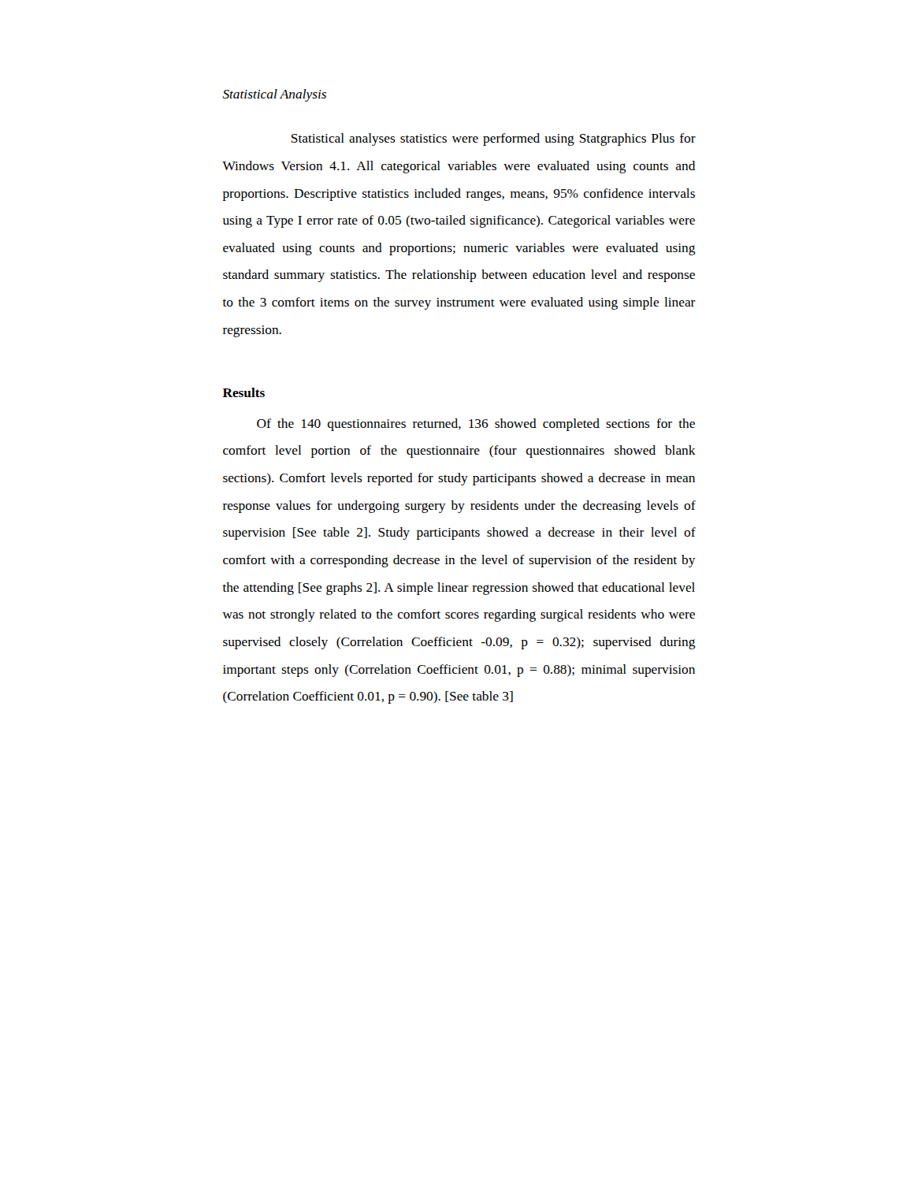Statistical Analysis
Statistical analyses statistics were performed using Statgraphics Plus for Windows Version 4.1. All categorical variables were evaluated using counts and proportions. Descriptive statistics included ranges, means, 95% confidence intervals using a Type I error rate of 0.05 (two-tailed significance). Categorical variables were evaluated using counts and proportions; numeric variables were evaluated using standard summary statistics. The relationship between education level and response to the 3 comfort items on the survey instrument were evaluated using simple linear regression.
Results
Of the 140 questionnaires returned, 136 showed completed sections for the comfort level portion of the questionnaire (four questionnaires showed blank sections). Comfort levels reported for study participants showed a decrease in mean response values for undergoing surgery by residents under the decreasing levels of supervision [See table 2]. Study participants showed a decrease in their level of comfort with a corresponding decrease in the level of supervision of the resident by the attending [See graphs 2]. A simple linear regression showed that educational level was not strongly related to the comfort scores regarding surgical residents who were supervised closely (Correlation Coefficient -0.09, p = 0.32); supervised during important steps only (Correlation Coefficient 0.01, p = 0.88); minimal supervision (Correlation Coefficient 0.01, p = 0.90). [See table 3]